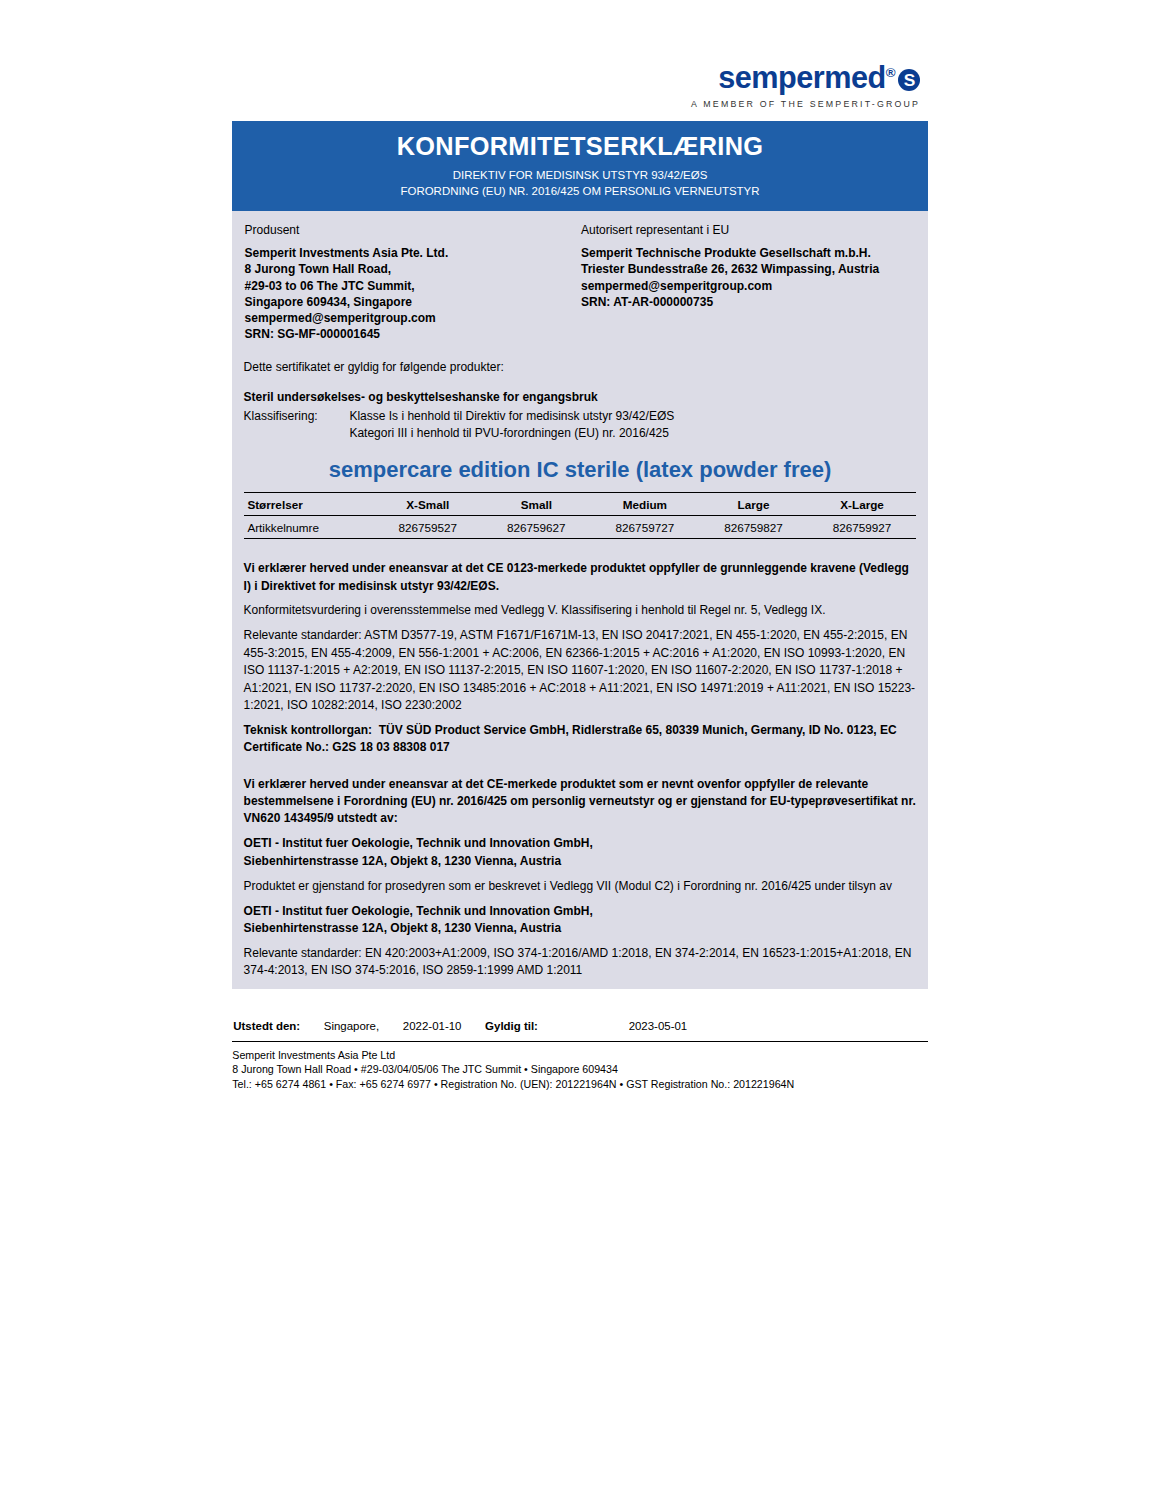sempermed®S
A MEMBER OF THE SEMPERIT-GROUP
KONFORMITETSERKLÆRING
DIREKTIV FOR MEDISINSK UTSTYR 93/42/EØS
FORORDNING (EU) NR. 2016/425 OM PERSONLIG VERNEUTSTYR
| Produsent Semperit Investments Asia Pte. Ltd. 8 Jurong Town Hall Road, #29-03 to 06 The JTC Summit, Singapore 609434, Singapore sempermed@semperitgroup.com SRN: SG-MF-000001645 | Autorisert representant i EU Semperit Technische Produkte Gesellschaft m.b.H. Triester Bundesstraße 26, 2632 Wimpassing, Austria sempermed@semperitgroup.com SRN: AT-AR-000000735 |
Dette sertifikatet er gyldig for følgende produkter:
Steril undersøkelses- og beskyttelseshanske for engangsbruk
| Klassifisering: | Klasse Is i henhold til Direktiv for medisinsk utstyr 93/42/EØS |
| | Kategori III i henhold til PVU-forordningen (EU) nr. 2016/425 |
sempercare edition IC sterile (latex powder free)
| Størrelser | X-Small | Small | Medium | Large | X-Large |
| --- | --- | --- | --- | --- | --- |
| Artikkelnumre | 826759527 | 826759627 | 826759727 | 826759827 | 826759927 |
Vi erklærer herved under eneansvar at det CE 0123-merkede produktet oppfyller de grunnleggende kravene (Vedlegg I) i Direktivet for medisinsk utstyr 93/42/EØS.
Konformitetsvurdering i overensstemmelse med Vedlegg V. Klassifisering i henhold til Regel nr. 5, Vedlegg IX.
Relevante standarder: ASTM D3577-19, ASTM F1671/F1671M-13, EN ISO 20417:2021, EN 455-1:2020, EN 455-2:2015, EN 455-3:2015, EN 455-4:2009, EN 556-1:2001 + AC:2006, EN 62366-1:2015 + AC:2016 + A1:2020, EN ISO 10993-1:2020, EN ISO 11137-1:2015 + A2:2019, EN ISO 11137-2:2015, EN ISO 11607-1:2020, EN ISO 11607-2:2020, EN ISO 11737-1:2018 + A1:2021, EN ISO 11737-2:2020, EN ISO 13485:2016 + AC:2018 + A11:2021, EN ISO 14971:2019 + A11:2021, EN ISO 15223-1:2021, ISO 10282:2014, ISO 2230:2002
Teknisk kontrollorgan: TÜV SÜD Product Service GmbH, Ridlerstraße 65, 80339 Munich, Germany, ID No. 0123, EC Certificate No.: G2S 18 03 88308 017
Vi erklærer herved under eneansvar at det CE-merkede produktet som er nevnt ovenfor oppfyller de relevante bestemmelsene i Forordning (EU) nr. 2016/425 om personlig verneutstyr og er gjenstand for EU-typeprøvesertifikat nr. VN620 143495/9 utstedt av:
OETI - Institut fuer Oekologie, Technik und Innovation GmbH,
Siebenhirtenstrasse 12A, Objekt 8, 1230 Vienna, Austria
Produktet er gjenstand for prosedyren som er beskrevet i Vedlegg VII (Modul C2) i Forordning nr. 2016/425 under tilsyn av
OETI - Institut fuer Oekologie, Technik und Innovation GmbH,
Siebenhirtenstrasse 12A, Objekt 8, 1230 Vienna, Austria
Relevante standarder: EN 420:2003+A1:2009, ISO 374-1:2016/AMD 1:2018, EN 374-2:2014, EN 16523-1:2015+A1:2018, EN 374-4:2013, EN ISO 374-5:2016, ISO 2859-1:1999 AMD 1:2011
| Utstedt den: | Singapore, | 2022-01-10 | Gyldig til: | 2023-05-01 |
Semperit Investments Asia Pte Ltd
8 Jurong Town Hall Road • #29-03/04/05/06 The JTC Summit • Singapore 609434
Tel.: +65 6274 4861 • Fax: +65 6274 6977 • Registration No. (UEN): 201221964N • GST Registration No.: 201221964N